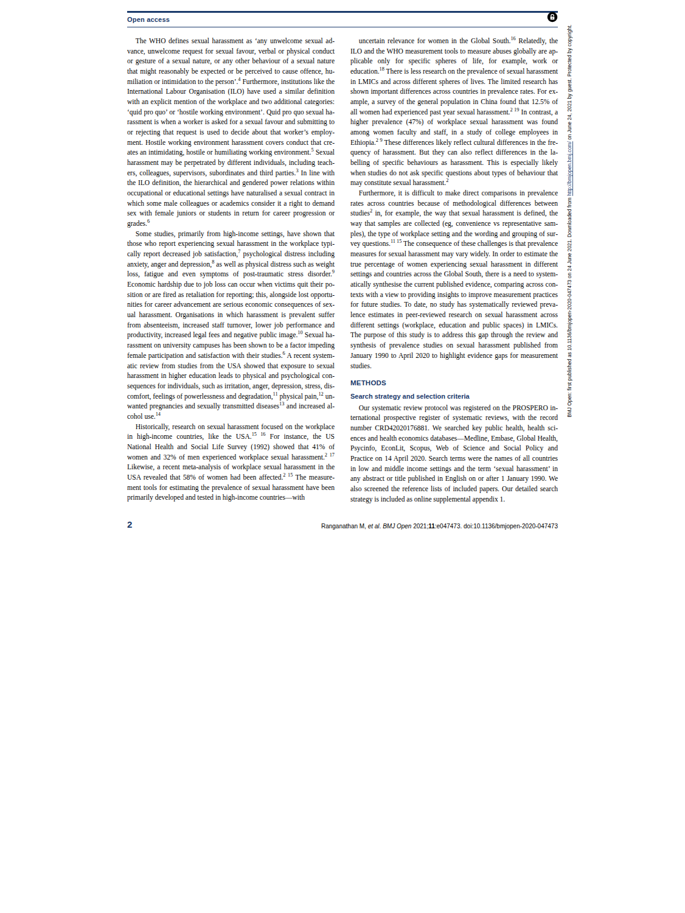BMJ Open: first published as 10.1136/bmjopen-2020-047473 on 24 June 2021. Downloaded from http://bmjopen.bmj.com/ on June 24, 2021 by guest. Protected by copyright.
Open access
The WHO defines sexual harassment as ‘any unwelcome sexual advance, unwelcome request for sexual favour, verbal or physical conduct or gesture of a sexual nature, or any other behaviour of a sexual nature that might reasonably be expected or be perceived to cause offence, humiliation or intimidation to the person’.4 Furthermore, institutions like the International Labour Organisation (ILO) have used a similar definition with an explicit mention of the workplace and two additional categories: ‘quid pro quo’ or ‘hostile working environment’. Quid pro quo sexual harassment is when a worker is asked for a sexual favour and submitting to or rejecting that request is used to decide about that worker’s employment. Hostile working environment harassment covers conduct that creates an intimidating, hostile or humiliating working environment.5 Sexual harassment may be perpetrated by different individuals, including teachers, colleagues, supervisors, subordinates and third parties.3 In line with the ILO definition, the hierarchical and gendered power relations within occupational or educational settings have naturalised a sexual contract in which some male colleagues or academics consider it a right to demand sex with female juniors or students in return for career progression or grades.6
Some studies, primarily from high-income settings, have shown that those who report experiencing sexual harassment in the workplace typically report decreased job satisfaction,7 psychological distress including anxiety, anger and depression,8 as well as physical distress such as weight loss, fatigue and even symptoms of post-traumatic stress disorder.9 Economic hardship due to job loss can occur when victims quit their position or are fired as retaliation for reporting; this, alongside lost opportunities for career advancement are serious economic consequences of sexual harassment. Organisations in which harassment is prevalent suffer from absenteeism, increased staff turnover, lower job performance and productivity, increased legal fees and negative public image.10 Sexual harassment on university campuses has been shown to be a factor impeding female participation and satisfaction with their studies.6 A recent systematic review from studies from the USA showed that exposure to sexual harassment in higher education leads to physical and psychological consequences for individuals, such as irritation, anger, depression, stress, discomfort, feelings of powerlessness and degradation,11 physical pain,12 unwanted pregnancies and sexually transmitted diseases13 and increased alcohol use.14
Historically, research on sexual harassment focused on the workplace in high-income countries, like the USA.15 16 For instance, the US National Health and Social Life Survey (1992) showed that 41% of women and 32% of men experienced workplace sexual harassment.2 17 Likewise, a recent meta-analysis of workplace sexual harassment in the USA revealed that 58% of women had been affected.2 15 The measurement tools for estimating the prevalence of sexual harassment have been primarily developed and tested in high-income countries—with
uncertain relevance for women in the Global South.16 Relatedly, the ILO and the WHO measurement tools to measure abuses globally are applicable only for specific spheres of life, for example, work or education.18 There is less research on the prevalence of sexual harassment in LMICs and across different spheres of lives. The limited research has shown important differences across countries in prevalence rates. For example, a survey of the general population in China found that 12.5% of all women had experienced past year sexual harassment.2 19 In contrast, a higher prevalence (47%) of workplace sexual harassment was found among women faculty and staff, in a study of college employees in Ethiopia.2 9 These differences likely reflect cultural differences in the frequency of harassment. But they can also reflect differences in the labelling of specific behaviours as harassment. This is especially likely when studies do not ask specific questions about types of behaviour that may constitute sexual harassment.2
Furthermore, it is difficult to make direct comparisons in prevalence rates across countries because of methodological differences between studies2 in, for example, the way that sexual harassment is defined, the way that samples are collected (eg, convenience vs representative samples), the type of workplace setting and the wording and grouping of survey questions.11 15 The consequence of these challenges is that prevalence measures for sexual harassment may vary widely. In order to estimate the true percentage of women experiencing sexual harassment in different settings and countries across the Global South, there is a need to systematically synthesise the current published evidence, comparing across contexts with a view to providing insights to improve measurement practices for future studies. To date, no study has systematically reviewed prevalence estimates in peer-reviewed research on sexual harassment across different settings (workplace, education and public spaces) in LMICs. The purpose of this study is to address this gap through the review and synthesis of prevalence studies on sexual harassment published from January 1990 to April 2020 to highlight evidence gaps for measurement studies.
Methods
Search strategy and selection criteria
Our systematic review protocol was registered on the PROSPERO international prospective register of systematic reviews, with the record number CRD42020176881. We searched key public health, health sciences and health economics databases—Medline, Embase, Global Health, Psycinfo, EconLit, Scopus, Web of Science and Social Policy and Practice on 14 April 2020. Search terms were the names of all countries in low and middle income settings and the term ‘sexual harassment’ in any abstract or title published in English on or after 1 January 1990. We also screened the reference lists of included papers. Our detailed search strategy is included as online supplemental appendix 1.
2
Ranganathan M, et al. BMJ Open 2021;11:e047473. doi:10.1136/bmjopen-2020-047473